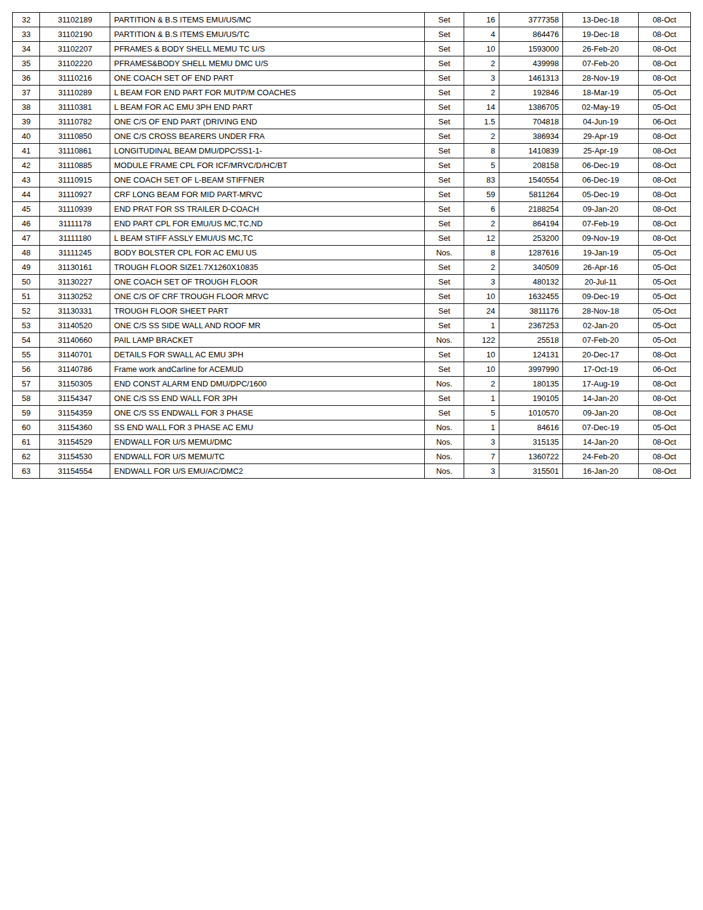| 32 | 31102189 | PARTITION & B.S ITEMS EMU/US/MC | Set | 16 | 3777358 | 13-Dec-18 | 08-Oct |
| 33 | 31102190 | PARTITION & B.S ITEMS EMU/US/TC | Set | 4 | 864476 | 19-Dec-18 | 08-Oct |
| 34 | 31102207 | PFRAMES & BODY SHELL MEMU TC U/S | Set | 10 | 1593000 | 26-Feb-20 | 08-Oct |
| 35 | 31102220 | PFRAMES&BODY SHELL MEMU DMC U/S | Set | 2 | 439998 | 07-Feb-20 | 08-Oct |
| 36 | 31110216 | ONE COACH SET OF END PART | Set | 3 | 1461313 | 28-Nov-19 | 08-Oct |
| 37 | 31110289 | L BEAM FOR END PART FOR MUTP/M COACHES | Set | 2 | 192846 | 18-Mar-19 | 05-Oct |
| 38 | 31110381 | L BEAM FOR AC EMU 3PH END PART | Set | 14 | 1386705 | 02-May-19 | 05-Oct |
| 39 | 31110782 | ONE C/S OF END PART (DRIVING END | Set | 1.5 | 704818 | 04-Jun-19 | 06-Oct |
| 40 | 31110850 | ONE C/S CROSS BEARERS UNDER FRA | Set | 2 | 386934 | 29-Apr-19 | 08-Oct |
| 41 | 31110861 | LONGITUDINAL BEAM DMU/DPC/SS1-1- | Set | 8 | 1410839 | 25-Apr-19 | 08-Oct |
| 42 | 31110885 | MODULE FRAME CPL FOR ICF/MRVC/D/HC/BT | Set | 5 | 208158 | 06-Dec-19 | 08-Oct |
| 43 | 31110915 | ONE COACH SET OF L-BEAM STIFFNER | Set | 83 | 1540554 | 06-Dec-19 | 08-Oct |
| 44 | 31110927 | CRF LONG BEAM FOR MID PART-MRVC | Set | 59 | 5811264 | 05-Dec-19 | 08-Oct |
| 45 | 31110939 | END PRAT FOR SS TRAILER D-COACH | Set | 6 | 2188254 | 09-Jan-20 | 08-Oct |
| 46 | 31111178 | END PART CPL FOR EMU/US MC,TC,ND | Set | 2 | 864194 | 07-Feb-19 | 08-Oct |
| 47 | 31111180 | L BEAM STIFF ASSLY EMU/US MC,TC | Set | 12 | 253200 | 09-Nov-19 | 08-Oct |
| 48 | 31111245 | BODY BOLSTER CPL FOR AC EMU US | Nos. | 8 | 1287616 | 19-Jan-19 | 05-Oct |
| 49 | 31130161 | TROUGH FLOOR SIZE1.7X1260X10835 | Set | 2 | 340509 | 26-Apr-16 | 05-Oct |
| 50 | 31130227 | ONE COACH SET OF TROUGH FLOOR | Set | 3 | 480132 | 20-Jul-11 | 05-Oct |
| 51 | 31130252 | ONE C/S OF CRF TROUGH FLOOR MRVC | Set | 10 | 1632455 | 09-Dec-19 | 05-Oct |
| 52 | 31130331 | TROUGH FLOOR SHEET PART | Set | 24 | 3811176 | 28-Nov-18 | 05-Oct |
| 53 | 31140520 | ONE C/S SS SIDE WALL AND ROOF MR | Set | 1 | 2367253 | 02-Jan-20 | 05-Oct |
| 54 | 31140660 | PAIL LAMP BRACKET | Nos. | 122 | 25518 | 07-Feb-20 | 05-Oct |
| 55 | 31140701 | DETAILS FOR SWALL AC EMU 3PH | Set | 10 | 124131 | 20-Dec-17 | 08-Oct |
| 56 | 31140786 | Frame work andCarline for ACEMUD | Set | 10 | 3997990 | 17-Oct-19 | 06-Oct |
| 57 | 31150305 | END CONST ALARM END DMU/DPC/1600 | Nos. | 2 | 180135 | 17-Aug-19 | 08-Oct |
| 58 | 31154347 | ONE C/S SS END WALL FOR 3PH | Set | 1 | 190105 | 14-Jan-20 | 08-Oct |
| 59 | 31154359 | ONE C/S SS ENDWALL FOR 3 PHASE | Set | 5 | 1010570 | 09-Jan-20 | 08-Oct |
| 60 | 31154360 | SS END WALL FOR 3 PHASE AC EMU | Nos. | 1 | 84616 | 07-Dec-19 | 05-Oct |
| 61 | 31154529 | ENDWALL FOR U/S MEMU/DMC | Nos. | 3 | 315135 | 14-Jan-20 | 08-Oct |
| 62 | 31154530 | ENDWALL FOR U/S MEMU/TC | Nos. | 7 | 1360722 | 24-Feb-20 | 08-Oct |
| 63 | 31154554 | ENDWALL FOR U/S EMU/AC/DMC2 | Nos. | 3 | 315501 | 16-Jan-20 | 08-Oct |